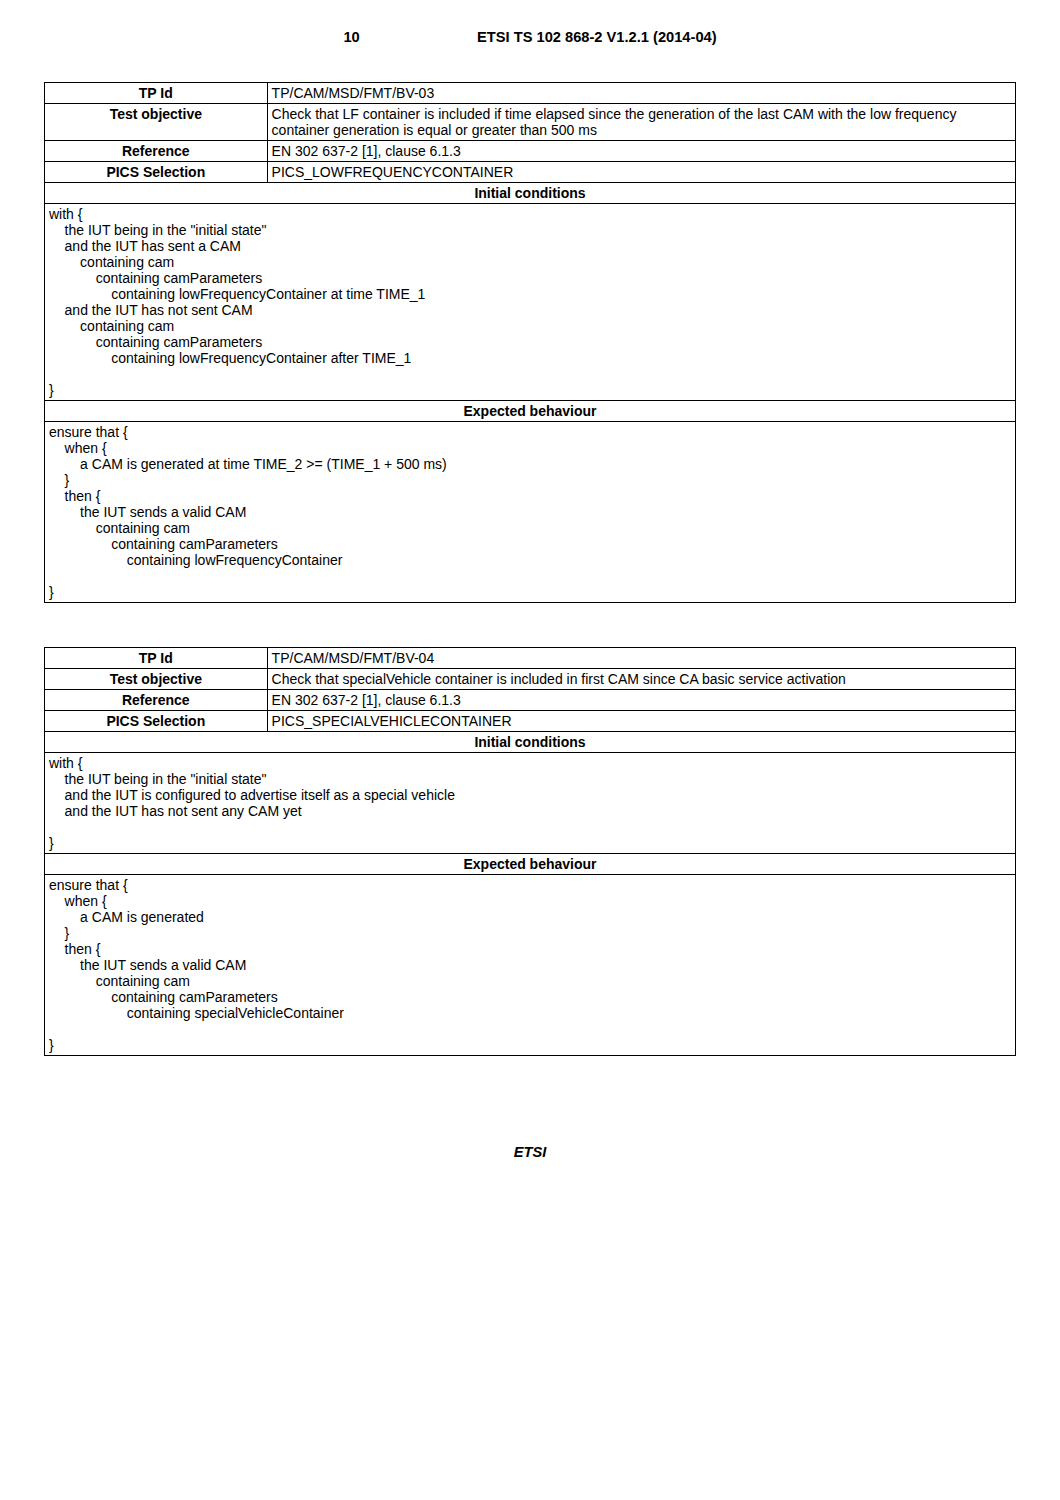10 ETSI TS 102 868-2 V1.2.1 (2014-04)
| TP Id | TP/CAM/MSD/FMT/BV-03 |
| Test objective | Check that LF container is included if time elapsed since the generation of the last CAM with the low frequency container generation is equal or greater than 500 ms |
| Reference | EN 302 637-2 [1], clause 6.1.3 |
| PICS Selection | PICS_LOWFREQUENCYCONTAINER |
| Initial conditions |
| with { the IUT being in the "initial state" and the IUT has sent a CAM containing cam containing camParameters containing lowFrequencyContainer at time TIME_1 and the IUT has not sent CAM containing cam containing camParameters containing lowFrequencyContainer after TIME_1 } |
| Expected behaviour |
| ensure that { when { a CAM is generated at time TIME_2 >= (TIME_1 + 500 ms) } then { the IUT sends a valid CAM containing cam containing camParameters containing lowFrequencyContainer } |
| TP Id | TP/CAM/MSD/FMT/BV-04 |
| Test objective | Check that specialVehicle container is included in first CAM since CA basic service activation |
| Reference | EN 302 637-2 [1], clause 6.1.3 |
| PICS Selection | PICS_SPECIALVEHICLECONTAINER |
| Initial conditions |
| with { the IUT being in the "initial state" and the IUT is configured to advertise itself as a special vehicle and the IUT has not sent any CAM yet } |
| Expected behaviour |
| ensure that { when { a CAM is generated } then { the IUT sends a valid CAM containing cam containing camParameters containing specialVehicleContainer } |
ETSI